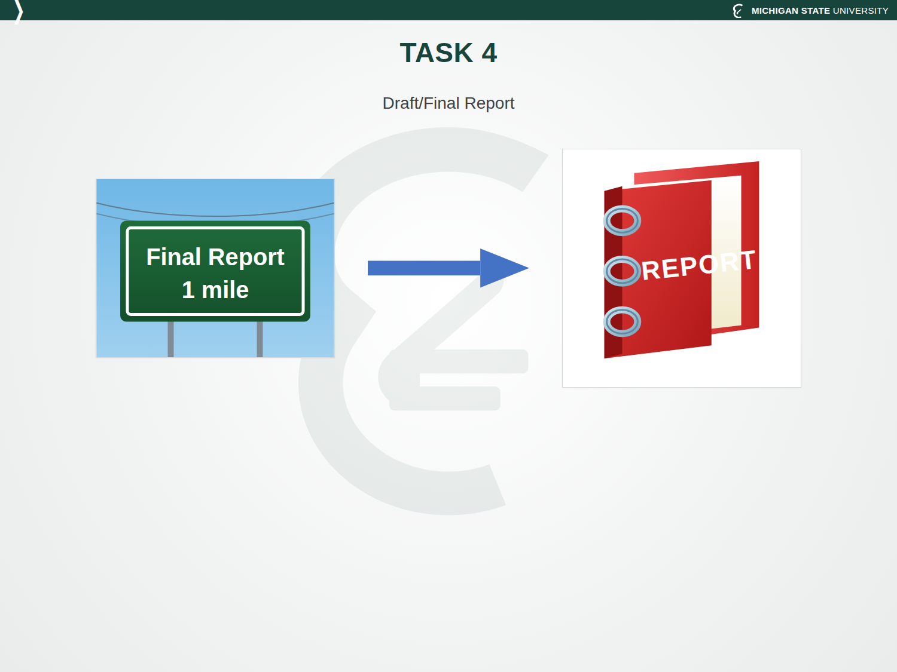❯
MICHIGAN STATE UNIVERSITY
TASK 4
Draft/Final Report
Final Report 1 mile
REPORT